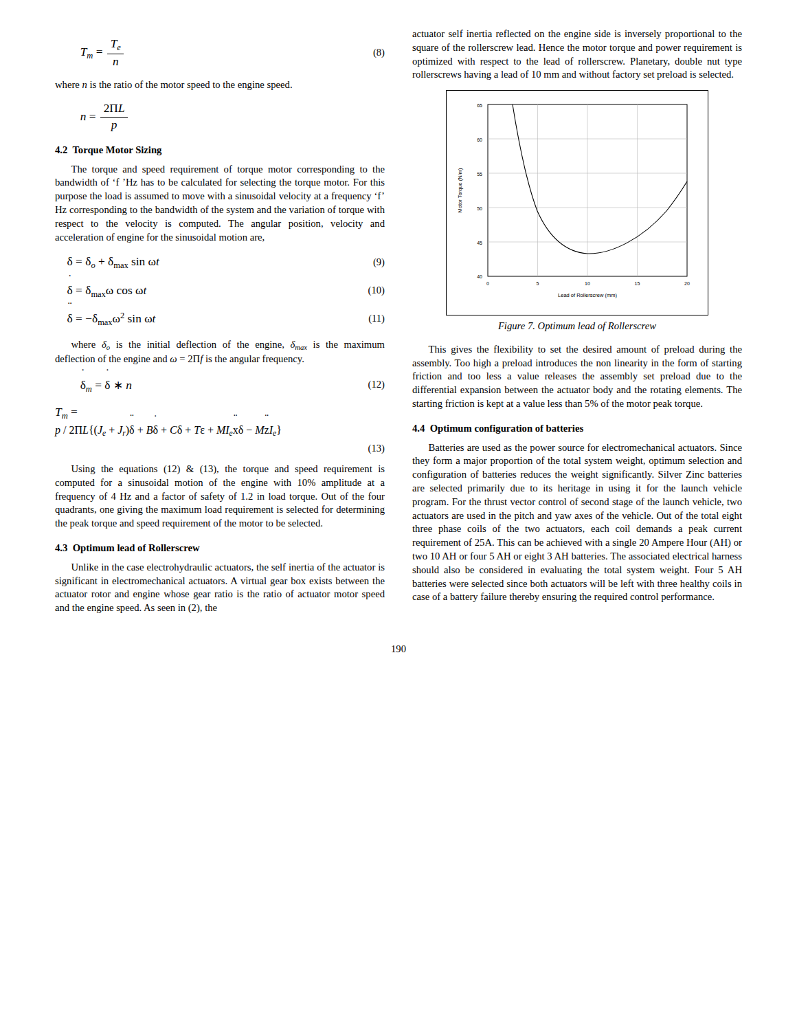Tm = Te n (8)
where n is the ratio of the motor speed to the engine speed.
n = 2ΠL p
4.2 Torque Motor Sizing
The torque and speed requirement of torque motor corresponding to the bandwidth of ‘f ’Hz has to be calculated for selecting the torque motor. For this purpose the load is assumed to move with a sinusoidal velocity at a frequency ‘f’ Hz corresponding to the bandwidth of the system and the variation of torque with respect to the velocity is computed. The angular position, velocity and acceleration of engine for the sinusoidal motion are,
δ = δo + δmax sin ωt (9)
δ = δmaxω cos ωt (10)
δ = −δmaxω2 sin ωt (11)
where δo is the initial deflection of the engine, δmax is the maximum deflection of the engine and ω = 2Πf is the angular frequency.
δm = δ ∗ n (12)
Tm =
p / 2ΠL{(Je + Jr)δ + Bδ + Cδ + Tε + MIe xδ − MzIe}
(13)
Using the equations (12) & (13), the torque and speed requirement is computed for a sinusoidal motion of the engine with 10% amplitude at a frequency of 4 Hz and a factor of safety of 1.2 in load torque. Out of the four quadrants, one giving the maximum load requirement is selected for determining the peak torque and speed requirement of the motor to be selected.
4.3 Optimum lead of Rollerscrew
Unlike in the case electrohydraulic actuators, the self inertia of the actuator is significant in electromechanical actuators. A virtual gear box exists between the actuator rotor and engine whose gear ratio is the ratio of actuator motor speed and the engine speed. As seen in (2), the
actuator self inertia reflected on the engine side is inversely proportional to the square of the rollerscrew lead. Hence the motor torque and power requirement is optimized with respect to the lead of rollerscrew. Planetary, double nut type rollerscrews having a lead of 10 mm and without factory set preload is selected.
65 60 55 50 45 40 0 5 10 15 20 Lead of Rollerscrew (mm) Motor Torque (N/m)
Figure 7. Optimum lead of Rollerscrew
This gives the flexibility to set the desired amount of preload during the assembly. Too high a preload introduces the non linearity in the form of starting friction and too less a value releases the assembly set preload due to the differential expansion between the actuator body and the rotating elements. The starting friction is kept at a value less than 5% of the motor peak torque.
4.4 Optimum configuration of batteries
Batteries are used as the power source for electromechanical actuators. Since they form a major proportion of the total system weight, optimum selection and configuration of batteries reduces the weight significantly. Silver Zinc batteries are selected primarily due to its heritage in using it for the launch vehicle program. For the thrust vector control of second stage of the launch vehicle, two actuators are used in the pitch and yaw axes of the vehicle. Out of the total eight three phase coils of the two actuators, each coil demands a peak current requirement of 25A. This can be achieved with a single 20 Ampere Hour (AH) or two 10 AH or four 5 AH or eight 3 AH batteries. The associated electrical harness should also be considered in evaluating the total system weight. Four 5 AH batteries were selected since both actuators will be left with three healthy coils in case of a battery failure thereby ensuring the required control performance.
190